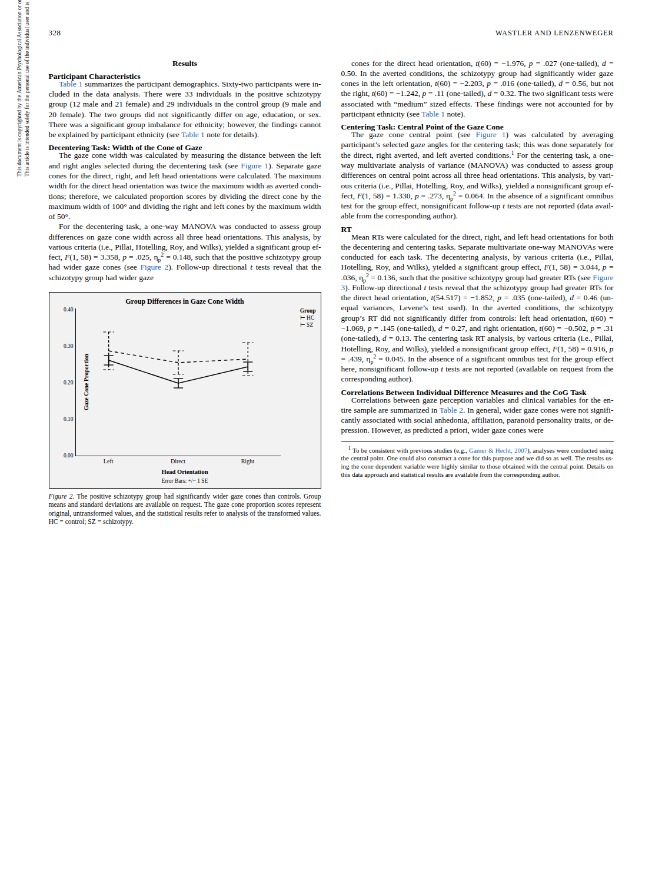This document is copyrighted by the American Psychological Association or one of its allied publishers. This article is intended solely for the personal use of the individual user and is not to be disseminated broadly.
328
WASTLER AND LENZENWEGER
Results
Participant Characteristics
Table 1 summarizes the participant demographics. Sixty-two participants were included in the data analysis. There were 33 individuals in the positive schizotypy group (12 male and 21 female) and 29 individuals in the control group (9 male and 20 female). The two groups did not significantly differ on age, education, or sex. There was a significant group imbalance for ethnicity; however, the findings cannot be explained by participant ethnicity (see Table 1 note for details).
Decentering Task: Width of the Cone of Gaze
The gaze cone width was calculated by measuring the distance between the left and right angles selected during the decentering task (see Figure 1). Separate gaze cones for the direct, right, and left head orientations were calculated. The maximum width for the direct head orientation was twice the maximum width as averted conditions; therefore, we calculated proportion scores by dividing the direct cone by the maximum width of 100° and dividing the right and left cones by the maximum width of 50°.
For the decentering task, a one-way MANOVA was conducted to assess group differences on gaze cone width across all three head orientations. This analysis, by various criteria (i.e., Pillai, Hotelling, Roy, and Wilks), yielded a significant group effect, F(1, 58) = 3.358, p = .025, ηp 2 = 0.148, such that the positive schizotypy group had wider gaze cones (see Figure 2). Follow-up directional t tests reveal that the schizotypy group had wider gaze
Group Differences in Gaze Cone Width
Group
⊢ HC
⊢ SZ
Gaze Cone Proportion
0.00
0.10
0.20
0.30
0.40
Left
Direct
Right
Head Orientation
Error Bars: +/− 1 SE
Figure 2. The positive schizotypy group had significantly wider gaze cones than controls. Group means and standard deviations are available on request. The gaze cone proportion scores represent original, untransformed values, and the statistical results refer to analysis of the transformed values. HC = control; SZ = schizotypy.
cones for the direct head orientation, t(60) = −1.976, p = .027 (one-tailed), d = 0.50. In the averted conditions, the schizotypy group had significantly wider gaze cones in the left orientation, t(60) = −2.203, p = .016 (one-tailed), d = 0.56, but not the right, t(60) = −1.242, p = .11 (one-tailed), d = 0.32. The two significant tests were associated with “medium” sized effects. These findings were not accounted for by participant ethnicity (see Table 1 note).
Centering Task: Central Point of the Gaze Cone
The gaze cone central point (see Figure 1) was calculated by averaging participant’s selected gaze angles for the centering task; this was done separately for the direct, right averted, and left averted conditions.1 For the centering task, a one-way multivariate analysis of variance (MANOVA) was conducted to assess group differences on central point across all three head orientations. This analysis, by various criteria (i.e., Pillai, Hotelling, Roy, and Wilks), yielded a nonsignificant group effect, F(1, 58) = 1.330, p = .273, ηp 2 = 0.064. In the absence of a significant omnibus test for the group effect, nonsignificant follow-up t tests are not reported (data available from the corresponding author).
RT
Mean RTs were calculated for the direct, right, and left head orientations for both the decentering and centering tasks. Separate multivariate one-way MANOVAs were conducted for each task. The decentering analysis, by various criteria (i.e., Pillai, Hotelling, Roy, and Wilks), yielded a significant group effect, F(1, 58) = 3.044, p = .036, ηp 2 = 0.136, such that the positive schizotypy group had greater RTs (see Figure 3). Follow-up directional t tests reveal that the schizotypy group had greater RTs for the direct head orientation, t(54.517) = −1.852, p = .035 (one-tailed), d = 0.46 (unequal variances, Levene’s test used). In the averted conditions, the schizotypy group’s RT did not significantly differ from controls: left head orientation, t(60) = −1.069, p = .145 (one-tailed), d = 0.27, and right orientation, t(60) = −0.502, p = .31 (one-tailed), d = 0.13. The centering task RT analysis, by various criteria (i.e., Pillai, Hotelling, Roy, and Wilks), yielded a nonsignificant group effect, F(1, 58) = 0.916, p = .439, ηp 2 = 0.045. In the absence of a significant omnibus test for the group effect here, nonsignificant follow-up t tests are not reported (available on request from the corresponding author).
Correlations Between Individual Difference Measures and the CoG Task
Correlations between gaze perception variables and clinical variables for the entire sample are summarized in Table 2. In general, wider gaze cones were not significantly associated with social anhedonia, affiliation, paranoid personality traits, or depression. However, as predicted a priori, wider gaze cones were
1 To be consistent with previous studies (e.g., Gamer & Hecht, 2007), analyses were conducted using the central point. One could also construct a cone for this purpose and we did so as well. The results using the cone dependent variable were highly similar to those obtained with the central point. Details on this data approach and statistical results are available from the corresponding author.